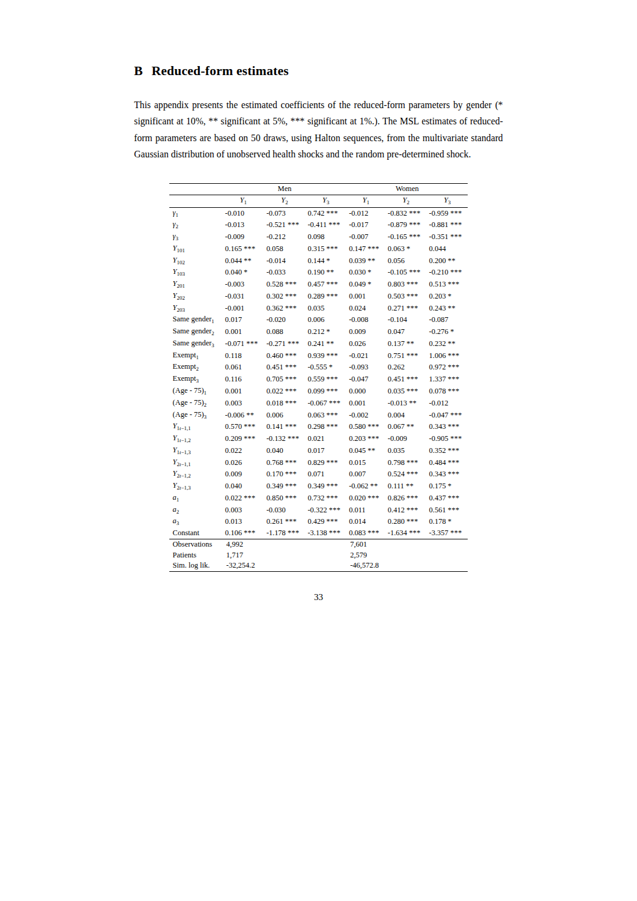BReduced-form estimates
This appendix presents the estimated coefficients of the reduced-form parameters by gender (* significant at 10%, ** significant at 5%, *** significant at 1%.). The MSL estimates of reduced-form parameters are based on 50 draws, using Halton sequences, from the multivariate standard Gaussian distribution of unobserved health shocks and the random pre-determined shock.
| | Men | Women |
| | Y 1 | Y 2 | Y 3 | Y 1 | Y 2 | Y 3 |
| γ 1 | -0.010 | -0.073 | 0.742 *** | -0.012 | -0.832 *** | -0.959 *** |
| γ 2 | -0.013 | -0.521 *** | -0.411 *** | -0.017 | -0.879 *** | -0.881 *** |
| γ 3 | -0.009 | -0.212 | 0.098 | -0.007 | -0.165 *** | -0.351 *** |
| Y 101 | 0.165 *** | 0.058 | 0.315 *** | 0.147 *** | 0.063 * | 0.044 |
| Y 102 | 0.044 ** | -0.014 | 0.144 * | 0.039 ** | 0.056 | 0.200 ** |
| Y 103 | 0.040 * | -0.033 | 0.190 ** | 0.030 * | -0.105 *** | -0.210 *** |
| Y 201 | -0.003 | 0.528 *** | 0.457 *** | 0.049 * | 0.803 *** | 0.513 *** |
| Y 202 | -0.031 | 0.302 *** | 0.289 *** | 0.001 | 0.503 *** | 0.203 * |
| Y 203 | -0.001 | 0.362 *** | 0.035 | 0.024 | 0.271 *** | 0.243 ** |
| Same gender 1 | 0.017 | -0.020 | 0.006 | -0.008 | -0.104 | -0.087 |
| Same gender 2 | 0.001 | 0.088 | 0.212 * | 0.009 | 0.047 | -0.276 * |
| Same gender 3 | -0.071 *** | -0.271 *** | 0.241 ** | 0.026 | 0.137 ** | 0.232 ** |
| Exempt 1 | 0.118 | 0.460 *** | 0.939 *** | -0.021 | 0.751 *** | 1.006 *** |
| Exempt 2 | 0.061 | 0.451 *** | -0.555 * | -0.093 | 0.262 | 0.972 *** |
| Exempt 3 | 0.116 | 0.705 *** | 0.559 *** | -0.047 | 0.451 *** | 1.337 *** |
| (Age - 75) 1 | 0.001 | 0.022 *** | 0.099 *** | 0.000 | 0.035 *** | 0.078 *** |
| (Age - 75) 2 | 0.003 | 0.018 *** | -0.067 *** | 0.001 | -0.013 ** | -0.012 |
| (Age - 75) 3 | -0.006 ** | 0.006 | 0.063 *** | -0.002 | 0.004 | -0.047 *** |
| Y 1 t −1,1 | 0.570 *** | 0.141 *** | 0.298 *** | 0.580 *** | 0.067 ** | 0.343 *** |
| Y 1 t −1,2 | 0.209 *** | -0.132 *** | 0.021 | 0.203 *** | -0.009 | -0.905 *** |
| Y 1 t −1,3 | 0.022 | 0.040 | 0.017 | 0.045 ** | 0.035 | 0.352 *** |
| Y 2 t −1,1 | 0.026 | 0.768 *** | 0.829 *** | 0.015 | 0.798 *** | 0.484 *** |
| Y 2 t −1,2 | 0.009 | 0.170 *** | 0.071 | 0.007 | 0.524 *** | 0.343 *** |
| Y 2 t −1,3 | 0.040 | 0.349 *** | 0.349 *** | -0.062 ** | 0.111 ** | 0.175 * |
| a 1 | 0.022 *** | 0.850 *** | 0.732 *** | 0.020 *** | 0.826 *** | 0.437 *** |
| a 2 | 0.003 | -0.030 | -0.322 *** | 0.011 | 0.412 *** | 0.561 *** |
| a 3 | 0.013 | 0.261 *** | 0.429 *** | 0.014 | 0.280 *** | 0.178 * |
| Constant | 0.106 *** | -1.178 *** | -3.138 *** | 0.083 *** | -1.634 *** | -3.357 *** |
| Observations | 4,992 | 7,601 |
| Patients | 1,717 | 2,579 |
| Sim. log lik. | -32,254.2 | -46,572.8 |
33